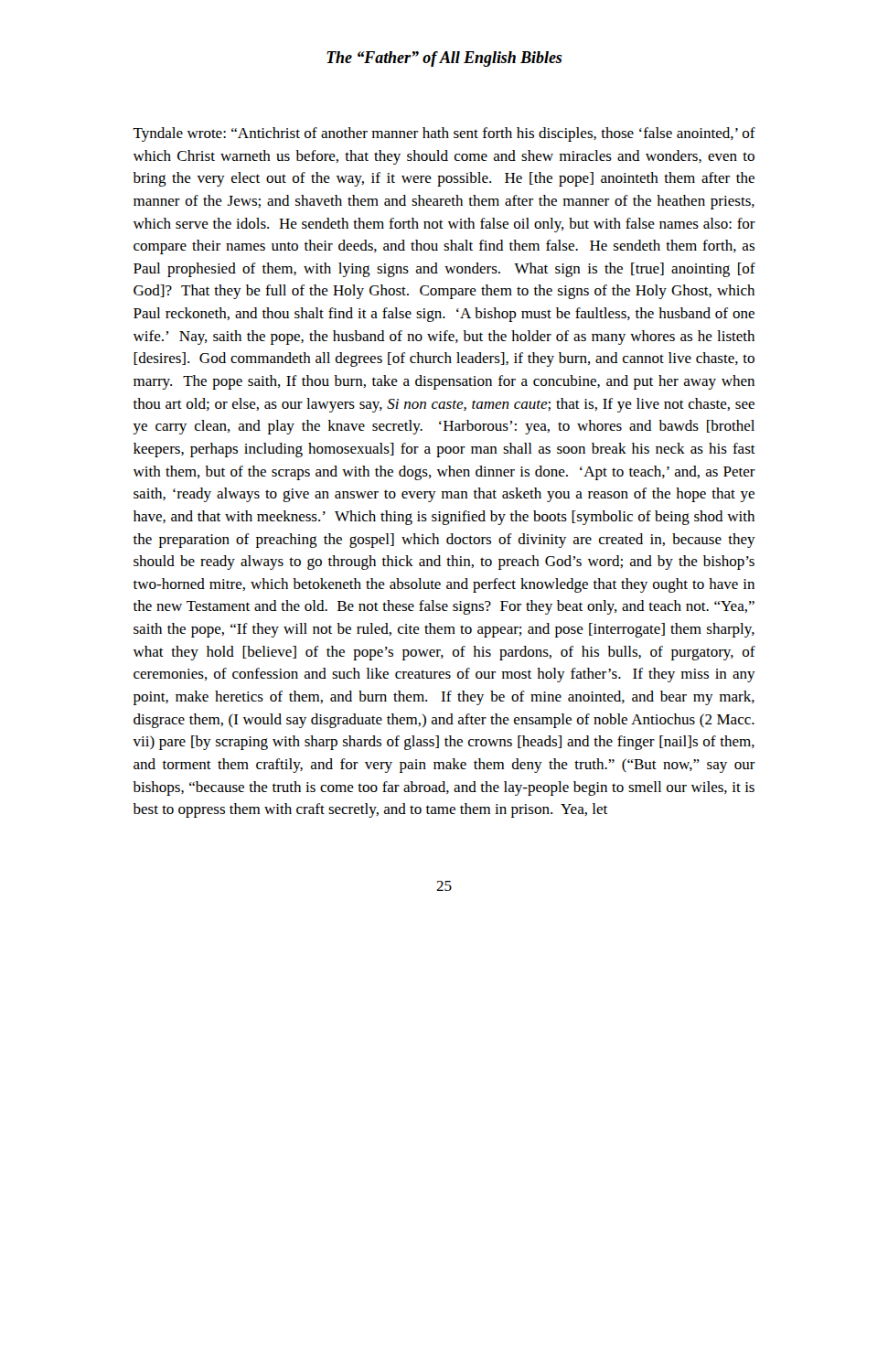The “Father” of All English Bibles
Tyndale wrote: “Antichrist of another manner hath sent forth his disciples, those ‘false anointed,’ of which Christ warneth us before, that they should come and shew miracles and wonders, even to bring the very elect out of the way, if it were possible. He [the pope] anointeth them after the manner of the Jews; and shaveth them and sheareth them after the manner of the heathen priests, which serve the idols. He sendeth them forth not with false oil only, but with false names also: for compare their names unto their deeds, and thou shalt find them false. He sendeth them forth, as Paul prophesied of them, with lying signs and wonders. What sign is the [true] anointing [of God]? That they be full of the Holy Ghost. Compare them to the signs of the Holy Ghost, which Paul reckoneth, and thou shalt find it a false sign. ‘A bishop must be faultless, the husband of one wife.’ Nay, saith the pope, the husband of no wife, but the holder of as many whores as he listeth [desires]. God commandeth all degrees [of church leaders], if they burn, and cannot live chaste, to marry. The pope saith, If thou burn, take a dispensation for a concubine, and put her away when thou art old; or else, as our lawyers say, Si non caste, tamen caute; that is, If ye live not chaste, see ye carry clean, and play the knave secretly. ‘Harborous’: yea, to whores and bawds [brothel keepers, perhaps including homosexuals] for a poor man shall as soon break his neck as his fast with them, but of the scraps and with the dogs, when dinner is done. ‘Apt to teach,’ and, as Peter saith, ‘ready always to give an answer to every man that asketh you a reason of the hope that ye have, and that with meekness.’ Which thing is signified by the boots [symbolic of being shod with the preparation of preaching the gospel] which doctors of divinity are created in, because they should be ready always to go through thick and thin, to preach God’s word; and by the bishop’s two-horned mitre, which betokeneth the absolute and perfect knowledge that they ought to have in the new Testament and the old. Be not these false signs? For they beat only, and teach not. “Yea,” saith the pope, “If they will not be ruled, cite them to appear; and pose [interrogate] them sharply, what they hold [believe] of the pope’s power, of his pardons, of his bulls, of purgatory, of ceremonies, of confession and such like creatures of our most holy father’s. If they miss in any point, make heretics of them, and burn them. If they be of mine anointed, and bear my mark, disgrace them, (I would say disgraduate them,) and after the ensample of noble Antiochus (2 Macc. vii) pare [by scraping with sharp shards of glass] the crowns [heads] and the finger [nail]s of them, and torment them craftily, and for very pain make them deny the truth.” (“But now,” say our bishops, “because the truth is come too far abroad, and the lay-people begin to smell our wiles, it is best to oppress them with craft secretly, and to tame them in prison. Yea, let
25